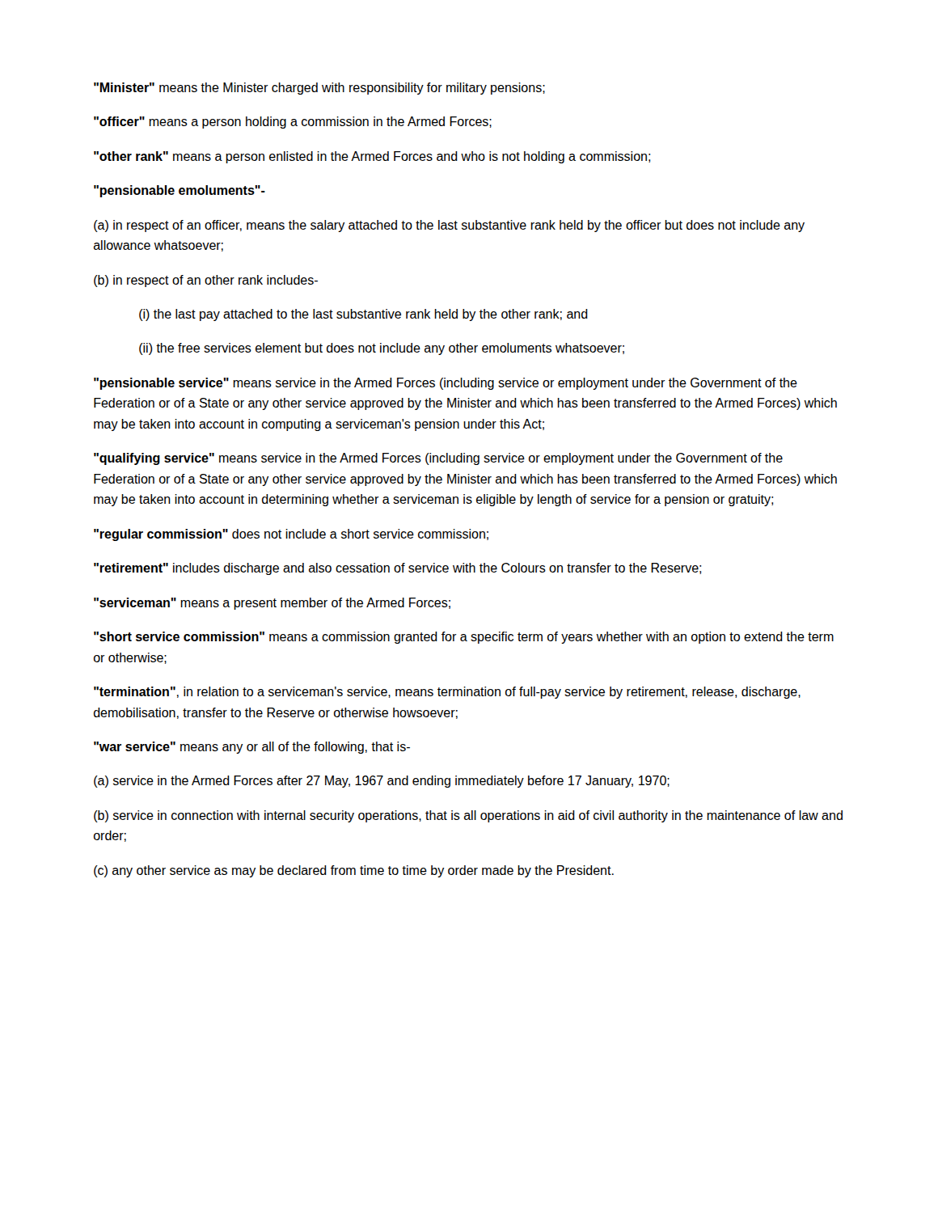"Minister" means the Minister charged with responsibility for military pensions;
"officer" means a person holding a commission in the Armed Forces;
"other rank" means a person enlisted in the Armed Forces and who is not holding a commission;
"pensionable emoluments"-
(a) in respect of an officer, means the salary attached to the last substantive rank held by the officer but does not include any allowance whatsoever;
(b) in respect of an other rank includes-
(i) the last pay attached to the last substantive rank held by the other rank; and
(ii) the free services element but does not include any other emoluments whatsoever;
"pensionable service" means service in the Armed Forces (including service or employment under the Government of the Federation or of a State or any other service approved by the Minister and which has been transferred to the Armed Forces) which may be taken into account in computing a serviceman's pension under this Act;
"qualifying service" means service in the Armed Forces (including service or employment under the Government of the Federation or of a State or any other service approved by the Minister and which has been transferred to the Armed Forces) which may be taken into account in determining whether a serviceman is eligible by length of service for a pension or gratuity;
"regular commission" does not include a short service commission;
"retirement" includes discharge and also cessation of service with the Colours on transfer to the Reserve;
"serviceman" means a present member of the Armed Forces;
"short service commission" means a commission granted for a specific term of years whether with an option to extend the term or otherwise;
"termination", in relation to a serviceman's service, means termination of full-pay service by retirement, release, discharge, demobilisation, transfer to the Reserve or otherwise howsoever;
"war service" means any or all of the following, that is-
(a) service in the Armed Forces after 27 May, 1967 and ending immediately before 17 January, 1970;
(b) service in connection with internal security operations, that is all operations in aid of civil authority in the maintenance of law and order;
(c) any other service as may be declared from time to time by order made by the President.